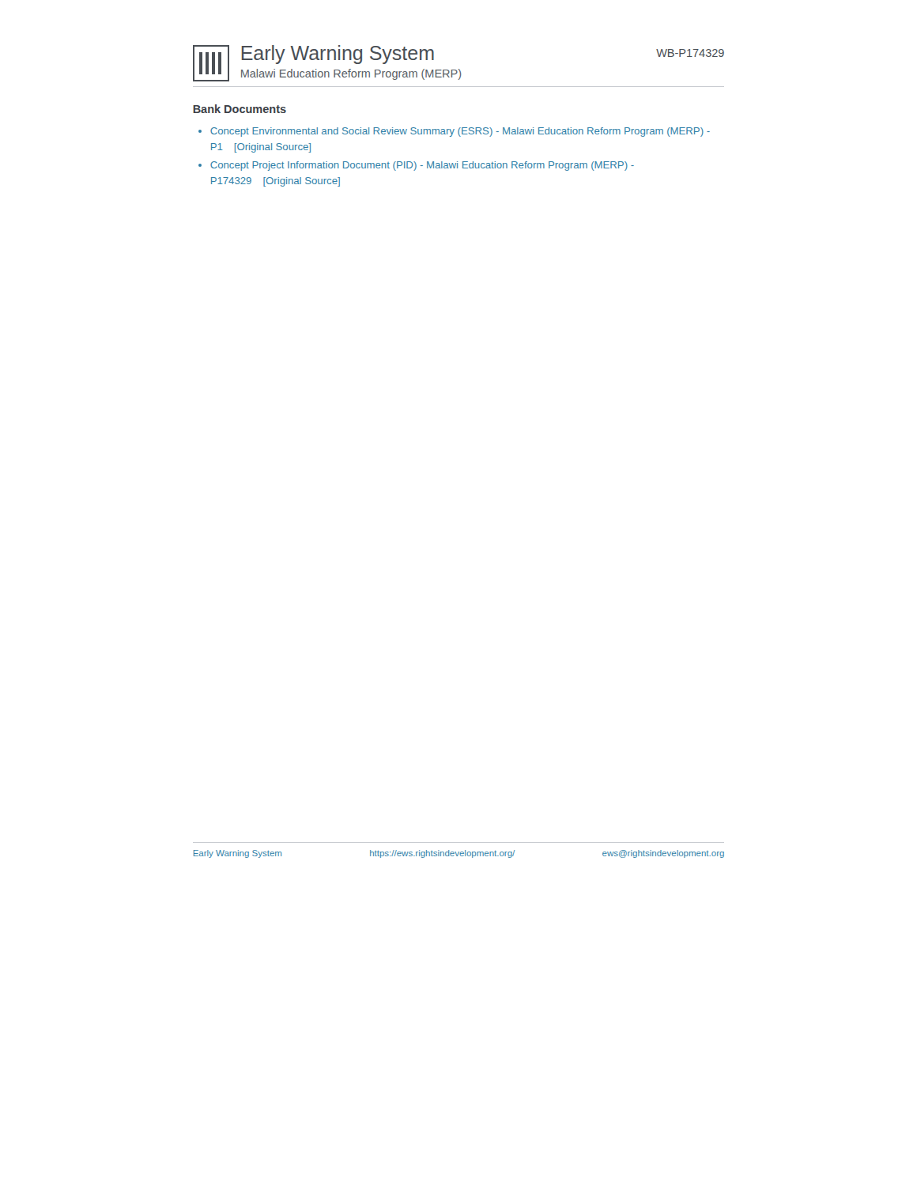Early Warning System
Malawi Education Reform Program (MERP)
WB-P174329
Bank Documents
Concept Environmental and Social Review Summary (ESRS) - Malawi Education Reform Program (MERP) - P1[Original Source]
Concept Project Information Document (PID) - Malawi Education Reform Program (MERP) - P174329[Original Source]
Early Warning System
https://ews.rightsindevelopment.org/
ews@rightsindevelopment.org